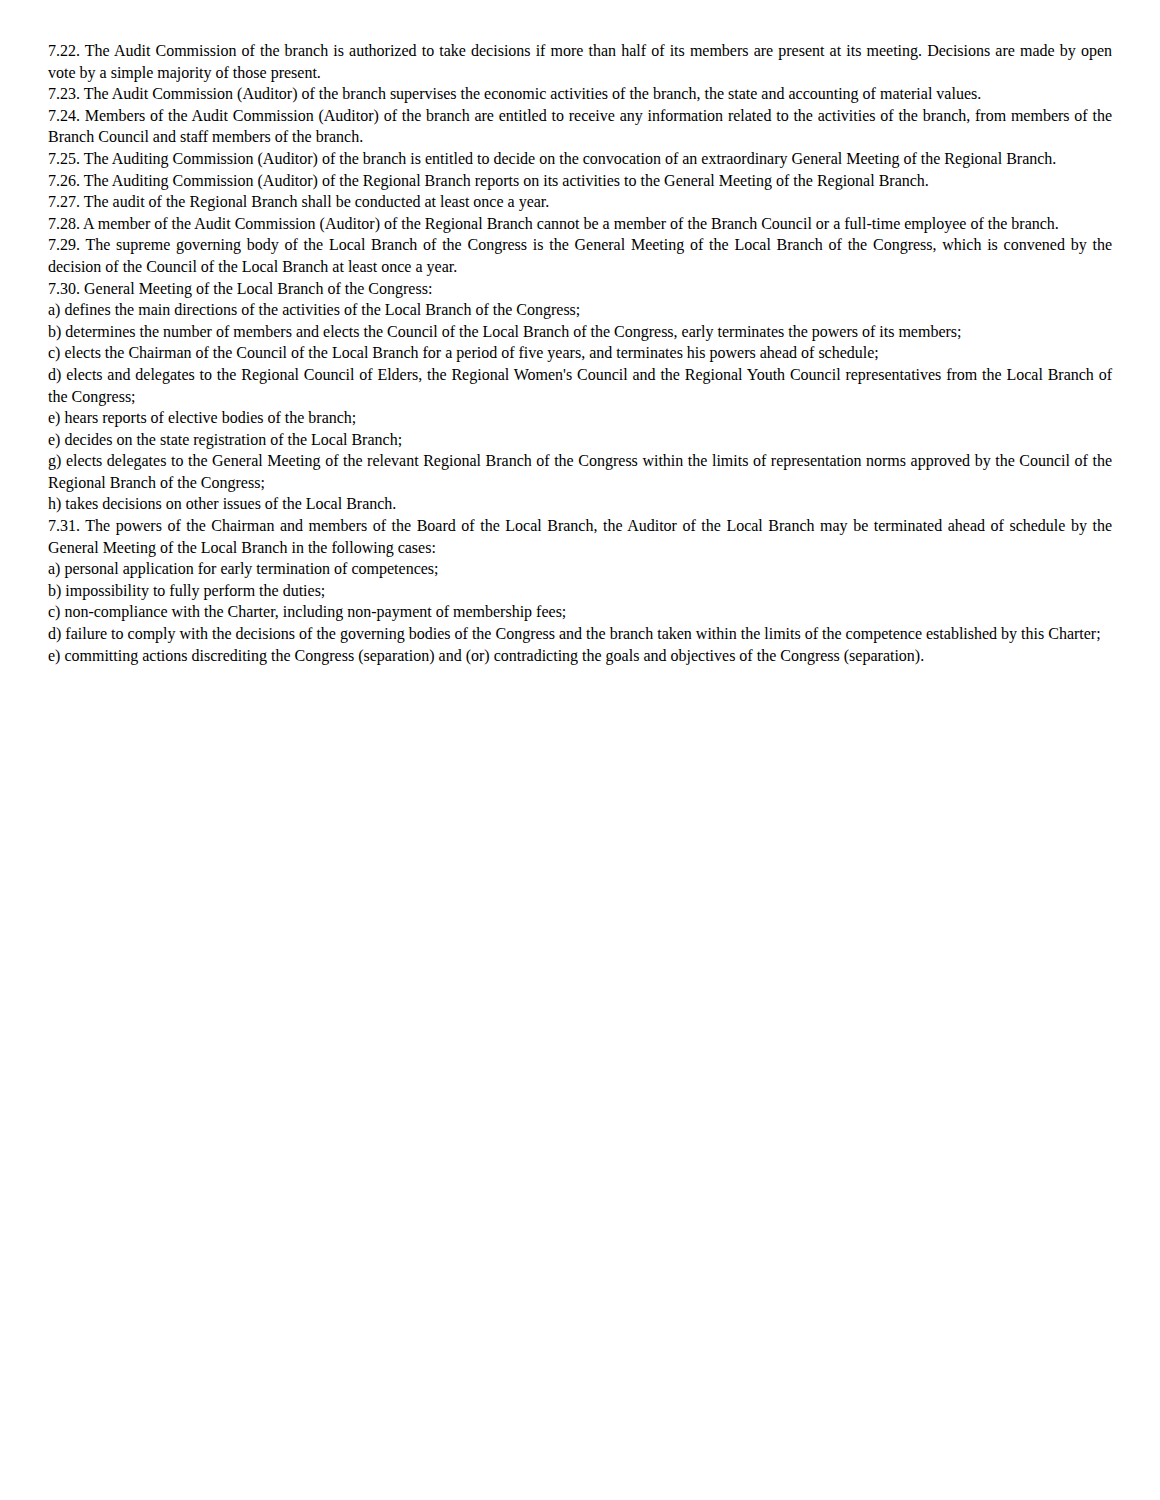7.22. The Audit Commission of the branch is authorized to take decisions if more than half of its members are present at its meeting. Decisions are made by open vote by a simple majority of those present.
7.23. The Audit Commission (Auditor) of the branch supervises the economic activities of the branch, the state and accounting of material values.
7.24. Members of the Audit Commission (Auditor) of the branch are entitled to receive any information related to the activities of the branch, from members of the Branch Council and staff members of the branch.
7.25. The Auditing Commission (Auditor) of the branch is entitled to decide on the convocation of an extraordinary General Meeting of the Regional Branch.
7.26. The Auditing Commission (Auditor) of the Regional Branch reports on its activities to the General Meeting of the Regional Branch.
7.27. The audit of the Regional Branch shall be conducted at least once a year.
7.28. A member of the Audit Commission (Auditor) of the Regional Branch cannot be a member of the Branch Council or a full-time employee of the branch.
7.29. The supreme governing body of the Local Branch of the Congress is the General Meeting of the Local Branch of the Congress, which is convened by the decision of the Council of the Local Branch at least once a year.
7.30. General Meeting of the Local Branch of the Congress:
a) defines the main directions of the activities of the Local Branch of the Congress;
b) determines the number of members and elects the Council of the Local Branch of the Congress, early terminates the powers of its members;
c) elects the Chairman of the Council of the Local Branch for a period of five years, and terminates his powers ahead of schedule;
d) elects and delegates to the Regional Council of Elders, the Regional Women's Council and the Regional Youth Council representatives from the Local Branch of the Congress;
e) hears reports of elective bodies of the branch;
e) decides on the state registration of the Local Branch;
g) elects delegates to the General Meeting of the relevant Regional Branch of the Congress within the limits of representation norms approved by the Council of the Regional Branch of the Congress;
h) takes decisions on other issues of the Local Branch.
7.31. The powers of the Chairman and members of the Board of the Local Branch, the Auditor of the Local Branch may be terminated ahead of schedule by the General Meeting of the Local Branch in the following cases:
a) personal application for early termination of competences;
b) impossibility to fully perform the duties;
c) non-compliance with the Charter, including non-payment of membership fees;
d) failure to comply with the decisions of the governing bodies of the Congress and the branch taken within the limits of the competence established by this Charter;
e) committing actions discrediting the Congress (separation) and (or) contradicting the goals and objectives of the Congress (separation).